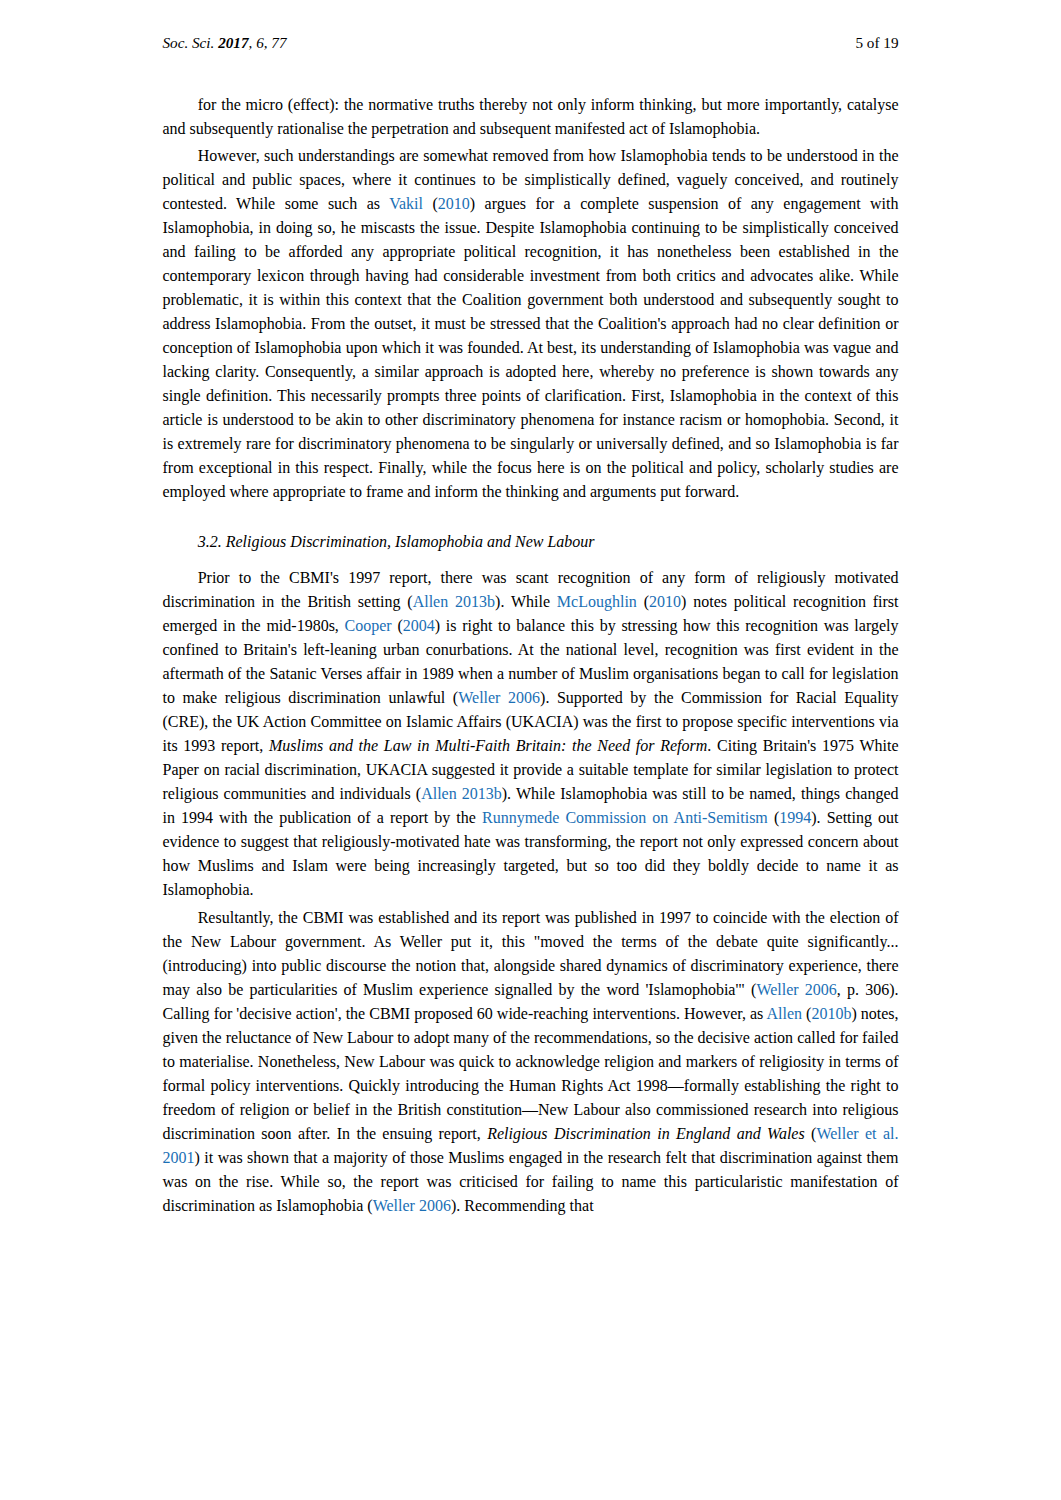Soc. Sci. 2017, 6, 77 5 of 19
for the micro (effect): the normative truths thereby not only inform thinking, but more importantly, catalyse and subsequently rationalise the perpetration and subsequent manifested act of Islamophobia.
However, such understandings are somewhat removed from how Islamophobia tends to be understood in the political and public spaces, where it continues to be simplistically defined, vaguely conceived, and routinely contested. While some such as Vakil (2010) argues for a complete suspension of any engagement with Islamophobia, in doing so, he miscasts the issue. Despite Islamophobia continuing to be simplistically conceived and failing to be afforded any appropriate political recognition, it has nonetheless been established in the contemporary lexicon through having had considerable investment from both critics and advocates alike. While problematic, it is within this context that the Coalition government both understood and subsequently sought to address Islamophobia. From the outset, it must be stressed that the Coalition's approach had no clear definition or conception of Islamophobia upon which it was founded. At best, its understanding of Islamophobia was vague and lacking clarity. Consequently, a similar approach is adopted here, whereby no preference is shown towards any single definition. This necessarily prompts three points of clarification. First, Islamophobia in the context of this article is understood to be akin to other discriminatory phenomena for instance racism or homophobia. Second, it is extremely rare for discriminatory phenomena to be singularly or universally defined, and so Islamophobia is far from exceptional in this respect. Finally, while the focus here is on the political and policy, scholarly studies are employed where appropriate to frame and inform the thinking and arguments put forward.
3.2. Religious Discrimination, Islamophobia and New Labour
Prior to the CBMI's 1997 report, there was scant recognition of any form of religiously motivated discrimination in the British setting (Allen 2013b). While McLoughlin (2010) notes political recognition first emerged in the mid-1980s, Cooper (2004) is right to balance this by stressing how this recognition was largely confined to Britain's left-leaning urban conurbations. At the national level, recognition was first evident in the aftermath of the Satanic Verses affair in 1989 when a number of Muslim organisations began to call for legislation to make religious discrimination unlawful (Weller 2006). Supported by the Commission for Racial Equality (CRE), the UK Action Committee on Islamic Affairs (UKACIA) was the first to propose specific interventions via its 1993 report, Muslims and the Law in Multi-Faith Britain: the Need for Reform. Citing Britain's 1975 White Paper on racial discrimination, UKACIA suggested it provide a suitable template for similar legislation to protect religious communities and individuals (Allen 2013b). While Islamophobia was still to be named, things changed in 1994 with the publication of a report by the Runnymede Commission on Anti-Semitism (1994). Setting out evidence to suggest that religiously-motivated hate was transforming, the report not only expressed concern about how Muslims and Islam were being increasingly targeted, but so too did they boldly decide to name it as Islamophobia.
Resultantly, the CBMI was established and its report was published in 1997 to coincide with the election of the New Labour government. As Weller put it, this "moved the terms of the debate quite significantly...(introducing) into public discourse the notion that, alongside shared dynamics of discriminatory experience, there may also be particularities of Muslim experience signalled by the word 'Islamophobia'" (Weller 2006, p. 306). Calling for 'decisive action', the CBMI proposed 60 wide-reaching interventions. However, as Allen (2010b) notes, given the reluctance of New Labour to adopt many of the recommendations, so the decisive action called for failed to materialise. Nonetheless, New Labour was quick to acknowledge religion and markers of religiosity in terms of formal policy interventions. Quickly introducing the Human Rights Act 1998—formally establishing the right to freedom of religion or belief in the British constitution—New Labour also commissioned research into religious discrimination soon after. In the ensuing report, Religious Discrimination in England and Wales (Weller et al. 2001) it was shown that a majority of those Muslims engaged in the research felt that discrimination against them was on the rise. While so, the report was criticised for failing to name this particularistic manifestation of discrimination as Islamophobia (Weller 2006). Recommending that